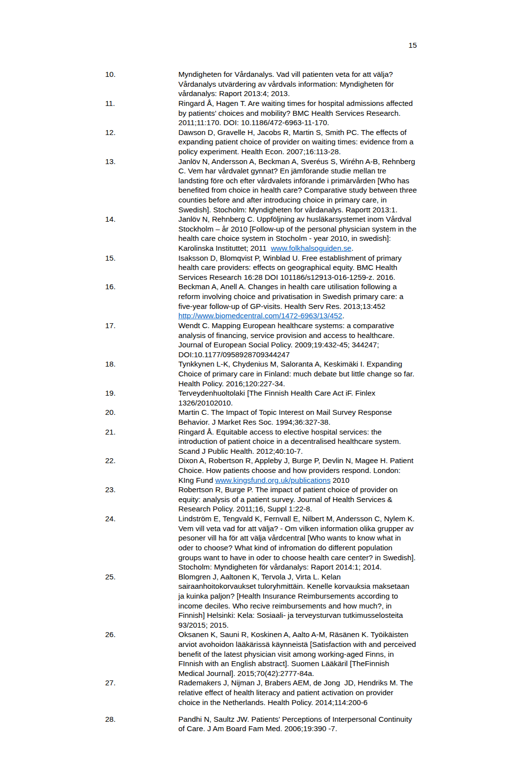15
10. Myndigheten for Vårdanalys. Vad vill patienten veta for att välja? Vårdanalys utvärdering av vårdvals information: Myndigheten för vårdanalys: Raport 2013:4; 2013.
11. Ringard Å, Hagen T. Are waiting times for hospital admissions affected by patients’ choices and mobility? BMC Health Services Research. 2011;11:170. DOI: 10.1186/472-6963-11-170.
12. Dawson D, Gravelle H, Jacobs R, Martin S, Smith PC. The effects of expanding patient choice of provider on waiting times: evidence from a policy experiment. Health Econ. 2007;16:113-28.
13. Janlöv N, Andersson A, Beckman A, Sveréus S, Wiréhn A-B, Rehnberg C. Vem har vårdvalet gynnat? En jämförande studie mellan tre landsting före och efter vårdvalets införande i primärvården [Who has benefited from choice in health care? Comparative study between three counties before and after introducing choice in primary care, in Swedish]. Stocholm: Myndigheten for vårdanalys. Raportt 2013:1.
14. Janlöv N, Rehnberg C. Uppföljning av husläkarsystemet inom Vårdval Stockholm – år 2010 [Follow-up of the personal physician system in the health care choice system in Stocholm - year 2010, in swedish]: Karolinska Instituttet; 2011 www.folkhalsoguiden.se.
15. Isaksson D, Blomqvist P, Winblad U. Free establishment of primary health care providers: effects on geographical equity. BMC Health Services Research 16:28 DOI 101186/s12913-016-1259-z. 2016.
16. Beckman A, Anell A. Changes in health care utilisation following a reform involving choice and privatisation in Swedish primary care: a five-year follow-up of GP-visits. Health Serv Res. 2013;13:452 http://www.biomedcentral.com/1472-6963/13/452.
17. Wendt C. Mapping European healthcare systems: a comparative analysis of financing, service provision and access to healthcare. Journal of European Social Policy. 2009;19:432-45; 344247; DOI:10.1177/0958928709344247
18. Tynkkynen L-K, Chydenius M, Saloranta A, Keskimäki I. Expanding Choice of primary care in Finland: much debate but little change so far. Health Policy. 2016;120:227-34.
19. Terveydenhuoltolaki [The Finnish Health Care Act iF. Finlex 1326/20102010.
20. Martin C. The Impact of Topic Interest on Mail Survey Response Behavior. J Market Res Soc. 1994;36:327-38.
21. Ringard Å. Equitable access to elective hospital services: the introduction of patient choice in a decentralised healthcare system. Scand J Public Health. 2012;40:10-7.
22. Dixon A, Robertson R, Appleby J, Burge P, Devlin N, Magee H. Patient Choice. How patients choose and how providers respond. London: KIng Fund www.kingsfund.org.uk/publications 2010
23. Robertson R, Burge P. The impact of patient choice of provider on equity: analysis of a patient survey. Journal of Health Services & Research Policy. 2011;16, Suppl 1:22-8.
24. Lindström E, Tengvald K, Fernvall E, Nilbert M, Andersson C, Nylem K. Vem vill veta vad for att välja? - Om vilken information olika grupper av pesoner vill ha för att välja vårdcentral [Who wants to know what in oder to choose? What kind of infromation do different population groups want to have in oder to choose health care center? in Swedish]. Stocholm: Myndigheten för vårdanalys: Raport 2014:1; 2014.
25. Blomgren J, Aaltonen K, Tervola J, Virta L. Kelan sairaanhoitokorvaukset tuloryhmittäin. Kenelle korvauksia maksetaan ja kuinka paljon? [Health Insurance Reimbursements according to income deciles. Who recive reimbursements and how much?, in Finnish] Helsinki: Kela: Sosiaali- ja terveysturvan tutkimusselosteita 93/2015; 2015.
26. Oksanen K, Sauni R, Koskinen A, Aalto A-M, Räsänen K. Työikäisten arviot avohoidon lääkärissä käynneistä [Satisfaction with and perceived benefit of the latest physician visit among working-aged Finns, in FInnish with an English abstract]. Suomen Lääkäril [TheFinnish Medical Journal]. 2015;70(42):2777-84a.
27. Rademakers J, Nijman J, Brabers AEM, de Jong JD, Hendriks M. The relative effect of health literacy and patient activation on provider choice in the Netherlands. Health Policy. 2014;114:200-6
28. Pandhi N, Saultz JW. Patients’ Perceptions of Interpersonal Continuity of Care. J Am Board Fam Med. 2006;19:390 -7.